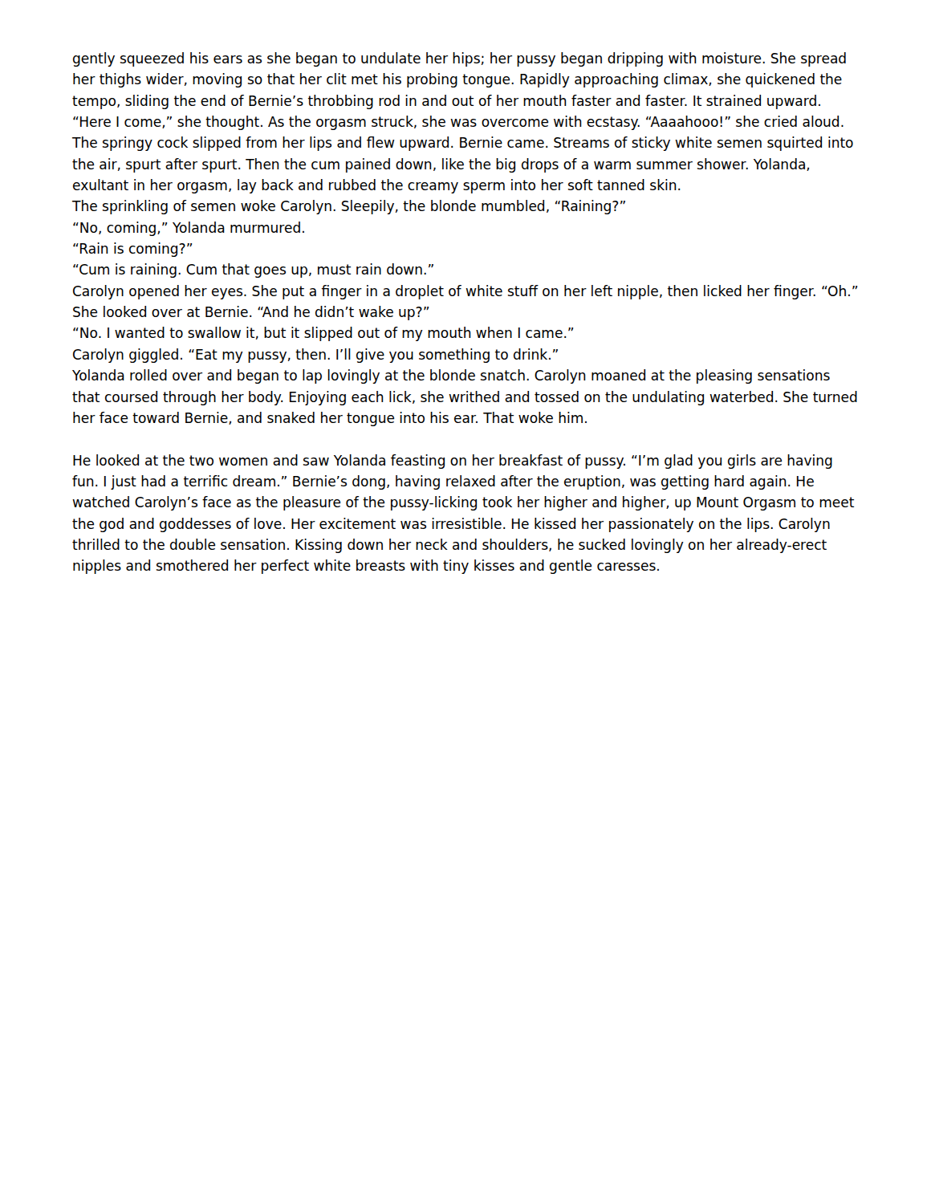gently squeezed his ears as she began to undulate her hips; her pussy began dripping with moisture. She spread her thighs wider, moving so that her clit met his probing tongue. Rapidly approaching climax, she quickened the tempo, sliding the end of Bernie’s throbbing rod in and out of her mouth faster and faster. It strained upward.
“Here I come,” she thought. As the orgasm struck, she was overcome with ecstasy. “Aaaahooo!” she cried aloud. The springy cock slipped from her lips and flew upward. Bernie came. Streams of sticky white semen squirted into the air, spurt after spurt. Then the cum pained down, like the big drops of a warm summer shower. Yolanda, exultant in her orgasm, lay back and rubbed the creamy sperm into her soft tanned skin.
The sprinkling of semen woke Carolyn. Sleepily, the blonde mumbled, “Raining?”
“No, coming,” Yolanda murmured.
“Rain is coming?”
“Cum is raining. Cum that goes up, must rain down.”
Carolyn opened her eyes. She put a finger in a droplet of white stuff on her left nipple, then licked her finger. “Oh.” She looked over at Bernie. “And he didn’t wake up?”
“No. I wanted to swallow it, but it slipped out of my mouth when I came.”
Carolyn giggled. “Eat my pussy, then. I’ll give you something to drink.”
Yolanda rolled over and began to lap lovingly at the blonde snatch. Carolyn moaned at the pleasing sensations that coursed through her body. Enjoying each lick, she writhed and tossed on the undulating waterbed. She turned her face toward Bernie, and snaked her tongue into his ear. That woke him.
He looked at the two women and saw Yolanda feasting on her breakfast of pussy. “I’m glad you girls are having fun. I just had a terrific dream.” Bernie’s dong, having relaxed after the eruption, was getting hard again. He watched Carolyn’s face as the pleasure of the pussy-licking took her higher and higher, up Mount Orgasm to meet the god and goddesses of love. Her excitement was irresistible. He kissed her passionately on the lips. Carolyn thrilled to the double sensation. Kissing down her neck and shoulders, he sucked lovingly on her already-erect nipples and smothered her perfect white breasts with tiny kisses and gentle caresses.